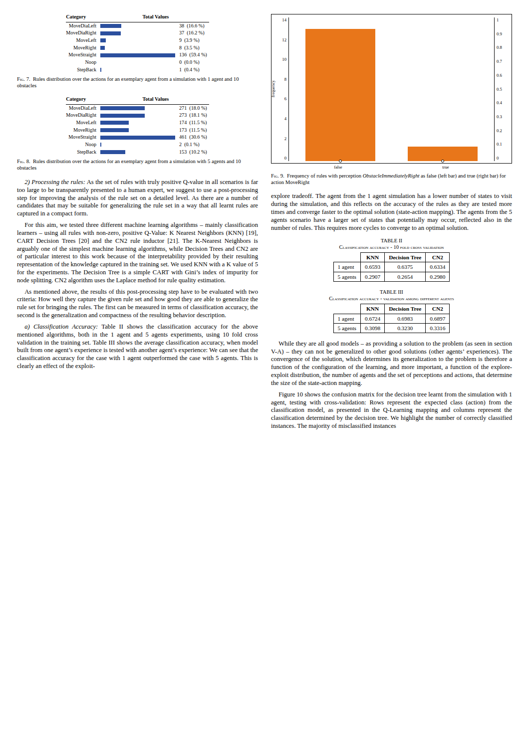| Category | Total Values |
| --- | --- |
| MoveDiaLeft | | 38 (16.6 %) |
| MoveDiaRight | | 37 (16.2 %) |
| MoveLeft | | 9 (3.9 %) |
| MoveRight | | 8 (3.5 %) |
| MoveStraight | | 136 (59.4 %) |
| Noop | | 0 (0.0 %) |
| StepBack | | 1 (0.4 %) |
Fig. 7. Rules distribution over the actions for an exemplary agent from a simulation with 1 agent and 10 obstacles
| Category | Total Values |
| --- | --- |
| MoveDiaLeft | | 271 (18.0 %) |
| MoveDiaRight | | 273 (18.1 %) |
| MoveLeft | | 174 (11.5 %) |
| MoveRight | | 173 (11.5 %) |
| MoveStraight | | 461 (30.6 %) |
| Noop | | 2 (0.1 %) |
| StepBack | | 153 (10.2 %) |
Fig. 8. Rules distribution over the actions for an exemplary agent from a simulation with 5 agents and 10 obstacles
2) Processing the rules: As the set of rules with truly positive Q-value in all scenarios is far too large to be transparently presented to a human expert, we suggest to use a post-processing step for improving the analysis of the rule set on a detailed level. As there are a number of candidates that may be suitable for generalizing the rule set in a way that all learnt rules are captured in a compact form.
For this aim, we tested three different machine learning algorithms – mainly classification learners – using all rules with non-zero, positive Q-Value: K Nearest Neighbors (KNN) [19], CART Decision Trees [20] and the CN2 rule inductor [21]. The K-Nearest Neighbors is arguably one of the simplest machine learning algorithms, while Decision Trees and CN2 are of particular interest to this work because of the interpretability provided by their resulting representation of the knowledge captured in the training set. We used KNN with a K value of 5 for the experiments. The Decision Tree is a simple CART with Gini’s index of impurity for node splitting. CN2 algorithm uses the Laplace method for rule quality estimation.
As mentioned above, the results of this post-processing step have to be evaluated with two criteria: How well they capture the given rule set and how good they are able to generalize the rule set for bringing the rules. The first can be measured in terms of classification accuracy, the second is the generalization and compactness of the resulting behavior description.
a) Classification Accuracy: Table II shows the classification accuracy for the above mentioned algorithms, both in the 1 agent and 5 agents experiments, using 10 fold cross validation in the training set. Table III shows the average classification accuracy, when model built from one agent’s experience is tested with another agent’s experience: We can see that the classification accuracy for the case with 1 agent outperformed the case with 5 agents. This is clearly an effect of the exploit-
frequency
14 12 10 8 6 4 2 0
1 0.9 0.8 0.7 0.6 0.5 0.4 0.3 0.2 0.1 0
false true
Fig. 9. Frequency of rules with perception ObstacleImmediatelyRight as false (left bar) and true (right bar) for action MoveRight
explore tradeoff. The agent from the 1 agent simulation has a lower number of states to visit during the simulation, and this reflects on the accuracy of the rules as they are tested more times and converge faster to the optimal solution (state-action mapping). The agents from the 5 agents scenario have a larger set of states that potentially may occur, reflected also in the number of rules. This requires more cycles to converge to an optimal solution.
TABLE II
Classification accuracy - 10 fold cross validation
| | KNN | Decision Tree | CN2 |
| --- | --- | --- | --- |
| 1 agent | 0.6593 | 0.6375 | 0.6334 |
| 5 agents | 0.2907 | 0.2654 | 0.2980 |
TABLE III
Classification accuracy - validation among different agents
| | KNN | Decision Tree | CN2 |
| --- | --- | --- | --- |
| 1 agent | 0.6724 | 0.6983 | 0.6897 |
| 5 agents | 0.3098 | 0.3230 | 0.3316 |
While they are all good models – as providing a solution to the problem (as seen in section V-A) – they can not be generalized to other good solutions (other agents’ experiences). The convergence of the solution, which determines its generalization to the problem is therefore a function of the configuration of the learning, and more important, a function of the explore-exploit distribution, the number of agents and the set of perceptions and actions, that determine the size of the state-action mapping.
Figure 10 shows the confusion matrix for the decision tree learnt from the simulation with 1 agent, testing with cross-validation: Rows represent the expected class (action) from the classification model, as presented in the Q-Learning mapping and columns represent the classification determined by the decision tree. We highlight the number of correctly classified instances. The majority of misclassified instances